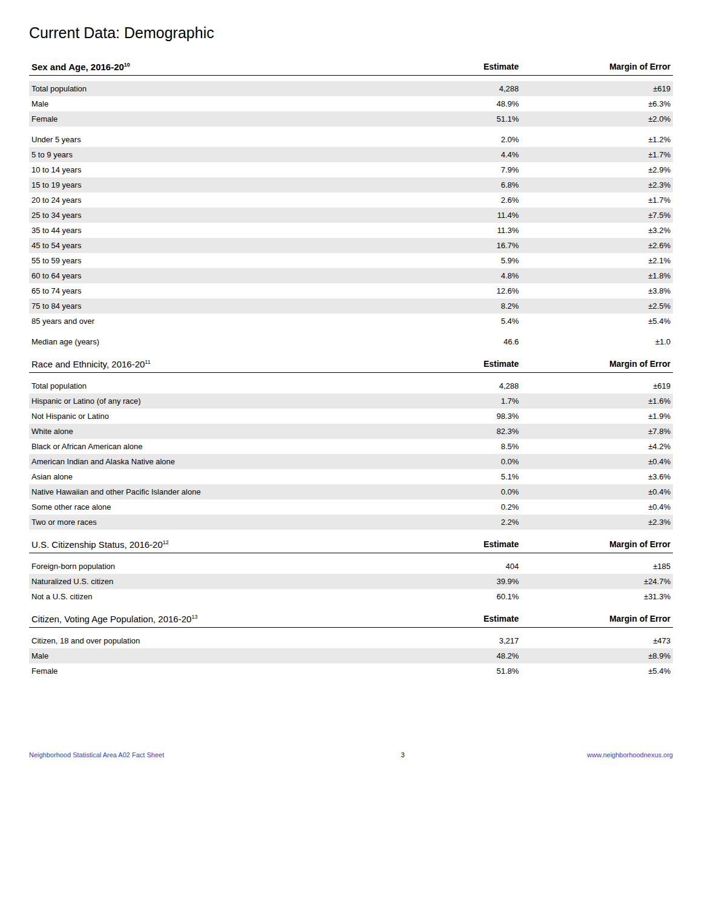Current Data: Demographic
| Sex and Age, 2016-20 10 | Estimate | Margin of Error |
| --- | --- | --- |
| Total population | 4,288 | ±619 |
| Male | 48.9% | ±6.3% |
| Female | 51.1% | ±2.0% |
| Under 5 years | 2.0% | ±1.2% |
| 5 to 9 years | 4.4% | ±1.7% |
| 10 to 14 years | 7.9% | ±2.9% |
| 15 to 19 years | 6.8% | ±2.3% |
| 20 to 24 years | 2.6% | ±1.7% |
| 25 to 34 years | 11.4% | ±7.5% |
| 35 to 44 years | 11.3% | ±3.2% |
| 45 to 54 years | 16.7% | ±2.6% |
| 55 to 59 years | 5.9% | ±2.1% |
| 60 to 64 years | 4.8% | ±1.8% |
| 65 to 74 years | 12.6% | ±3.8% |
| 75 to 84 years | 8.2% | ±2.5% |
| 85 years and over | 5.4% | ±5.4% |
| Median age (years) | 46.6 | ±1.0 |
| Race and Ethnicity, 2016-20 11 | Estimate | Margin of Error |
| Total population | 4,288 | ±619 |
| Hispanic or Latino (of any race) | 1.7% | ±1.6% |
| Not Hispanic or Latino | 98.3% | ±1.9% |
| White alone | 82.3% | ±7.8% |
| Black or African American alone | 8.5% | ±4.2% |
| American Indian and Alaska Native alone | 0.0% | ±0.4% |
| Asian alone | 5.1% | ±3.6% |
| Native Hawaiian and other Pacific Islander alone | 0.0% | ±0.4% |
| Some other race alone | 0.2% | ±0.4% |
| Two or more races | 2.2% | ±2.3% |
| U.S. Citizenship Status, 2016-20 12 | Estimate | Margin of Error |
| Foreign-born population | 404 | ±185 |
| Naturalized U.S. citizen | 39.9% | ±24.7% |
| Not a U.S. citizen | 60.1% | ±31.3% |
| Citizen, Voting Age Population, 2016-20 13 | Estimate | Margin of Error |
| Citizen, 18 and over population | 3,217 | ±473 |
| Male | 48.2% | ±8.9% |
| Female | 51.8% | ±5.4% |
Neighborhood Statistical Area A02 Fact Sheet 3 www.neighborhoodnexus.org